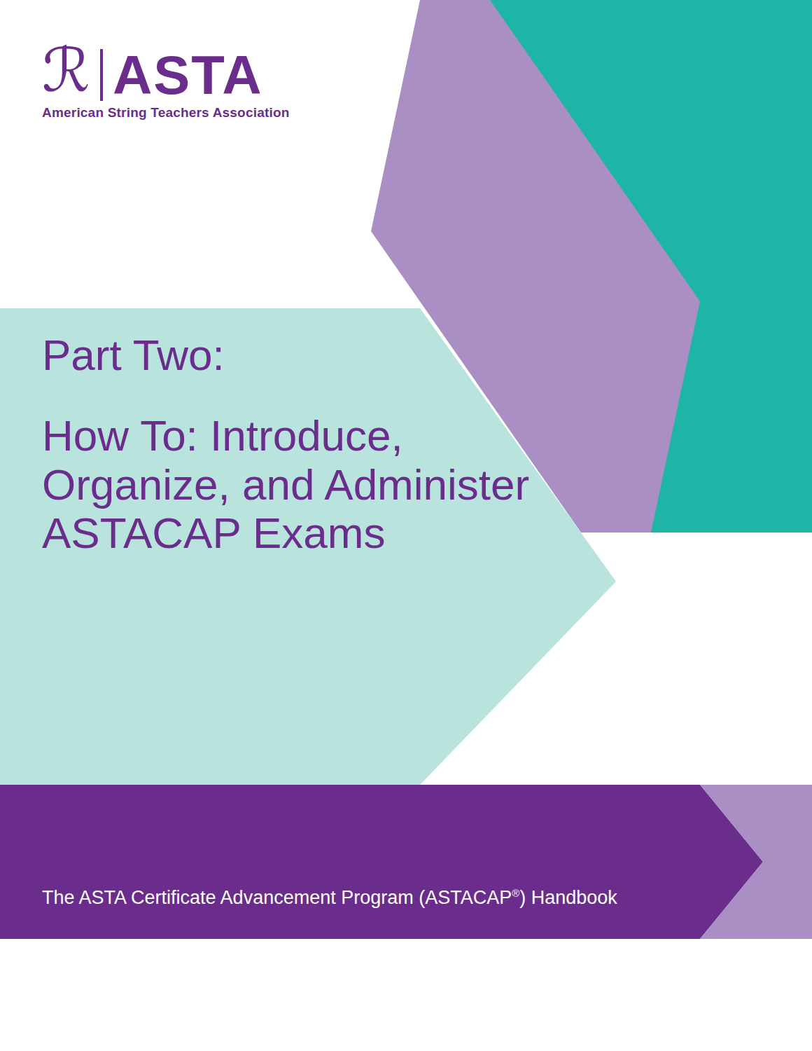ℛ ASTA
American String Teachers Association
Part Two: How To: Introduce, Organize, and Administer ASTACAP Exams
The ASTA Certificate Advancement Program (ASTACAP®) Handbook